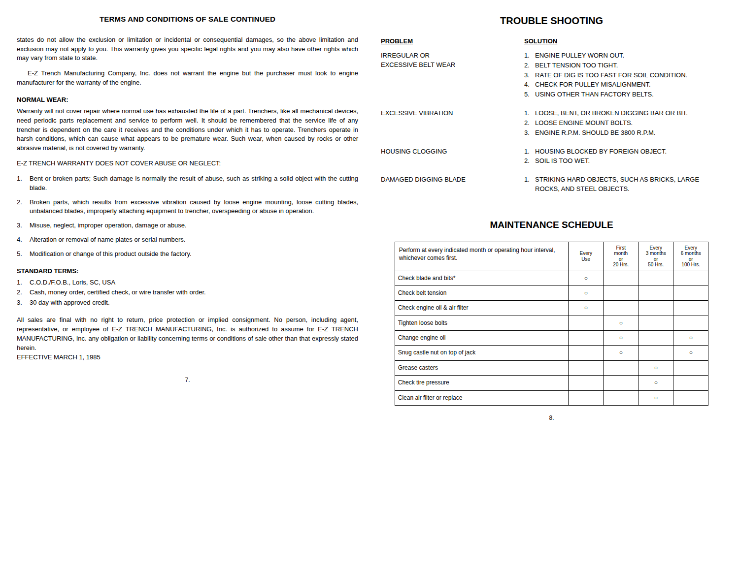TERMS AND CONDITIONS OF SALE CONTINUED
states do not allow the exclusion or limitation or incidental or consequential damages, so the above limitation and exclusion may not apply to you. This warranty gives you specific legal rights and you may also have other rights which may vary from state to state.
E-Z Trench Manufacturing Company, Inc. does not warrant the engine but the purchaser must look to engine manufacturer for the warranty of the engine.
NORMAL WEAR:
Warranty will not cover repair where normal use has exhausted the life of a part. Trenchers, like all mechanical devices, need periodic parts replacement and service to perform well. It should be remembered that the service life of any trencher is dependent on the care it receives and the conditions under which it has to operate. Trenchers operate in harsh conditions, which can cause what appears to be premature wear. Such wear, when caused by rocks or other abrasive material, is not covered by warranty.
E-Z TRENCH WARRANTY DOES NOT COVER ABUSE OR NEGLECT:
1. Bent or broken parts; Such damage is normally the result of abuse, such as striking a solid object with the cutting blade.
2. Broken parts, which results from excessive vibration caused by loose engine mounting, loose cutting blades, unbalanced blades, improperly attaching equipment to trencher, overspeeding or abuse in operation.
3. Misuse, neglect, improper operation, damage or abuse.
4. Alteration or removal of name plates or serial numbers.
5. Modification or change of this product outside the factory.
STANDARD TERMS:
1. C.O.D./F.O.B., Loris, SC, USA
2. Cash, money order, certified check, or wire transfer with order.
3. 30 day with approved credit.
All sales are final with no right to return, price protection or implied consignment. No person, including agent, representative, or employee of E-Z TRENCH MANUFACTURING, Inc. is authorized to assume for E-Z TRENCH MANUFACTURING, Inc. any obligation or liability concerning terms or conditions of sale other than that expressly stated herein.
EFFECTIVE MARCH 1, 1985
7.
TROUBLE SHOOTING
| PROBLEM | SOLUTION |
| --- | --- |
| IRREGULAR OR EXCESSIVE BELT WEAR | 1. ENGINE PULLEY WORN OUT. 2. BELT TENSION TOO TIGHT. 3. RATE OF DIG IS TOO FAST FOR SOIL CONDITION. 4. CHECK FOR PULLEY MISALIGNMENT. 5. USING OTHER THAN FACTORY BELTS. |
| EXCESSIVE VIBRATION | 1. LOOSE, BENT, OR BROKEN DIGGING BAR OR BIT. 2. LOOSE ENGINE MOUNT BOLTS. 3. ENGINE R.P.M. SHOULD BE 3800 R.P.M. |
| HOUSING CLOGGING | 1. HOUSING BLOCKED BY FOREIGN OBJECT. 2. SOIL IS TOO WET. |
| DAMAGED DIGGING BLADE | 1. STRIKING HARD OBJECTS, SUCH AS BRICKS, LARGE ROCKS, AND STEEL OBJECTS. |
MAINTENANCE SCHEDULE
| Perform at every indicated month or operating hour interval, whichever comes first. | Every Use | First month or 20 Hrs. | Every 3 months or 50 Hrs. | Every 6 months or 100 Hrs. |
| --- | --- | --- | --- | --- |
| Check blade and bits* | ○ | | | |
| Check belt tension | ○ | | | |
| Check engine oil & air filter | ○ | | | |
| Tighten loose bolts | | ○ | | |
| Change engine oil | | ○ | | ○ |
| Snug castle nut on top of jack | | ○ | | ○ |
| Grease casters | | | ○ | |
| Check tire pressure | | | ○ | |
| Clean air filter or replace | | | ○ | |
8.